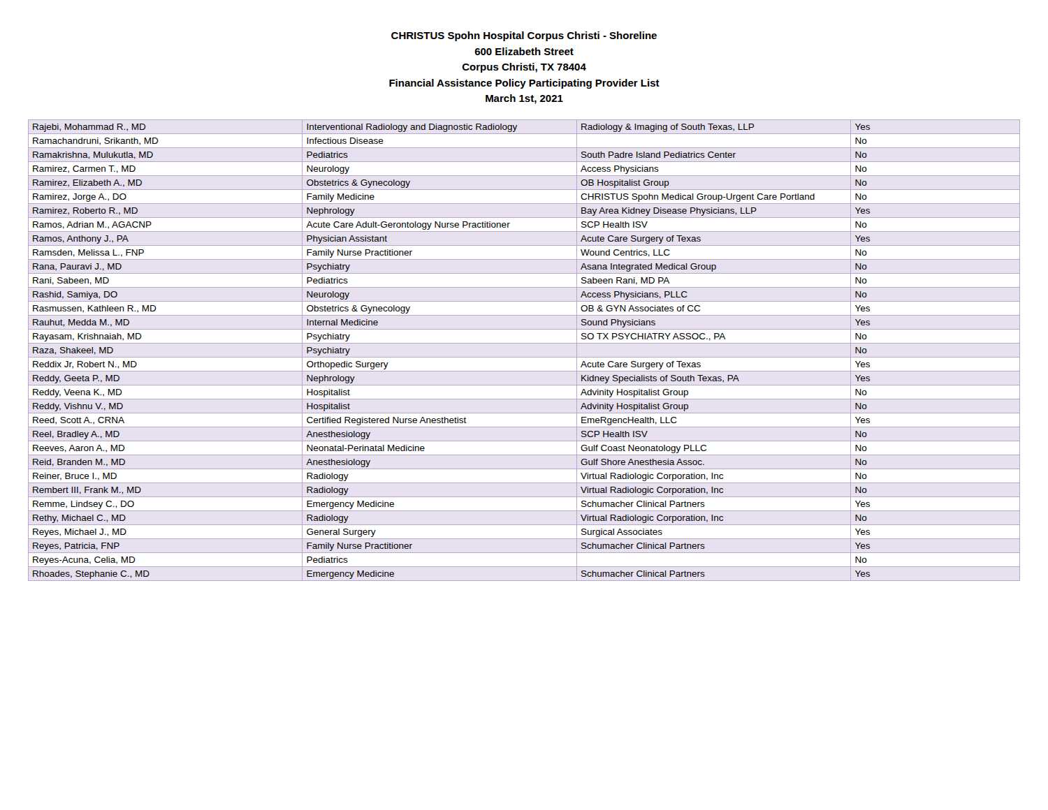CHRISTUS Spohn Hospital Corpus Christi - Shoreline
600 Elizabeth Street
Corpus Christi, TX 78404
Financial Assistance Policy Participating Provider List
March 1st, 2021
| Rajebi, Mohammad R., MD | Interventional Radiology and Diagnostic Radiology | Radiology & Imaging of South Texas, LLP | Yes |
| Ramachandruni, Srikanth, MD | Infectious Disease | | No |
| Ramakrishna, Mulukutla, MD | Pediatrics | South Padre Island Pediatrics Center | No |
| Ramirez, Carmen T., MD | Neurology | Access Physicians | No |
| Ramirez, Elizabeth A., MD | Obstetrics & Gynecology | OB Hospitalist Group | No |
| Ramirez, Jorge A., DO | Family Medicine | CHRISTUS Spohn Medical Group-Urgent Care Portland | No |
| Ramirez, Roberto R., MD | Nephrology | Bay Area Kidney Disease Physicians, LLP | Yes |
| Ramos, Adrian M., AGACNP | Acute Care Adult-Gerontology Nurse Practitioner | SCP Health ISV | No |
| Ramos, Anthony J., PA | Physician Assistant | Acute Care Surgery of Texas | Yes |
| Ramsden, Melissa L., FNP | Family Nurse Practitioner | Wound Centrics, LLC | No |
| Rana, Pauravi J., MD | Psychiatry | Asana Integrated Medical Group | No |
| Rani, Sabeen, MD | Pediatrics | Sabeen Rani, MD PA | No |
| Rashid, Samiya, DO | Neurology | Access Physicians, PLLC | No |
| Rasmussen, Kathleen R., MD | Obstetrics & Gynecology | OB & GYN Associates of CC | Yes |
| Rauhut, Medda M., MD | Internal Medicine | Sound Physicians | Yes |
| Rayasam, Krishnaiah, MD | Psychiatry | SO TX PSYCHIATRY ASSOC., PA | No |
| Raza, Shakeel, MD | Psychiatry | | No |
| Reddix Jr, Robert N., MD | Orthopedic Surgery | Acute Care Surgery of Texas | Yes |
| Reddy, Geeta P., MD | Nephrology | Kidney Specialists of South Texas, PA | Yes |
| Reddy, Veena K., MD | Hospitalist | Advinity Hospitalist Group | No |
| Reddy, Vishnu V., MD | Hospitalist | Advinity Hospitalist Group | No |
| Reed, Scott A., CRNA | Certified Registered Nurse Anesthetist | EmeRgencHealth, LLC | Yes |
| Reel, Bradley A., MD | Anesthesiology | SCP Health ISV | No |
| Reeves, Aaron A., MD | Neonatal-Perinatal Medicine | Gulf Coast Neonatology PLLC | No |
| Reid, Branden M., MD | Anesthesiology | Gulf Shore Anesthesia Assoc. | No |
| Reiner, Bruce I., MD | Radiology | Virtual Radiologic Corporation, Inc | No |
| Rembert III, Frank M., MD | Radiology | Virtual Radiologic Corporation, Inc | No |
| Remme, Lindsey C., DO | Emergency Medicine | Schumacher Clinical Partners | Yes |
| Rethy, Michael C., MD | Radiology | Virtual Radiologic Corporation, Inc | No |
| Reyes, Michael J., MD | General Surgery | Surgical Associates | Yes |
| Reyes, Patricia, FNP | Family Nurse Practitioner | Schumacher Clinical Partners | Yes |
| Reyes-Acuna, Celia, MD | Pediatrics | | No |
| Rhoades, Stephanie C., MD | Emergency Medicine | Schumacher Clinical Partners | Yes |